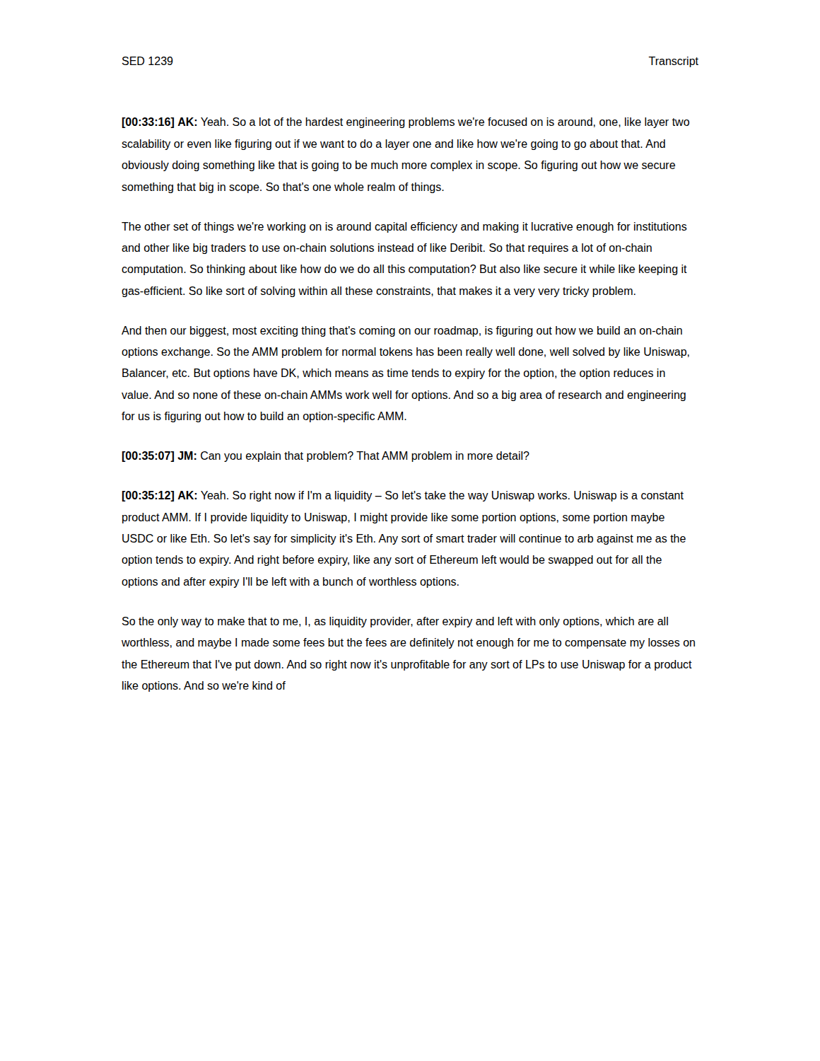SED 1239 Transcript
[00:33:16] AK: Yeah. So a lot of the hardest engineering problems we're focused on is around, one, like layer two scalability or even like figuring out if we want to do a layer one and like how we're going to go about that. And obviously doing something like that is going to be much more complex in scope. So figuring out how we secure something that big in scope. So that's one whole realm of things.
The other set of things we're working on is around capital efficiency and making it lucrative enough for institutions and other like big traders to use on-chain solutions instead of like Deribit. So that requires a lot of on-chain computation. So thinking about like how do we do all this computation? But also like secure it while like keeping it gas-efficient. So like sort of solving within all these constraints, that makes it a very very tricky problem.
And then our biggest, most exciting thing that's coming on our roadmap, is figuring out how we build an on-chain options exchange. So the AMM problem for normal tokens has been really well done, well solved by like Uniswap, Balancer, etc. But options have DK, which means as time tends to expiry for the option, the option reduces in value. And so none of these on-chain AMMs work well for options. And so a big area of research and engineering for us is figuring out how to build an option-specific AMM.
[00:35:07] JM: Can you explain that problem? That AMM problem in more detail?
[00:35:12] AK: Yeah. So right now if I'm a liquidity – So let's take the way Uniswap works. Uniswap is a constant product AMM. If I provide liquidity to Uniswap, I might provide like some portion options, some portion maybe USDC or like Eth. So let's say for simplicity it's Eth. Any sort of smart trader will continue to arb against me as the option tends to expiry. And right before expiry, like any sort of Ethereum left would be swapped out for all the options and after expiry I'll be left with a bunch of worthless options.
So the only way to make that to me, I, as liquidity provider, after expiry and left with only options, which are all worthless, and maybe I made some fees but the fees are definitely not enough for me to compensate my losses on the Ethereum that I've put down. And so right now it's unprofitable for any sort of LPs to use Uniswap for a product like options. And so we're kind of